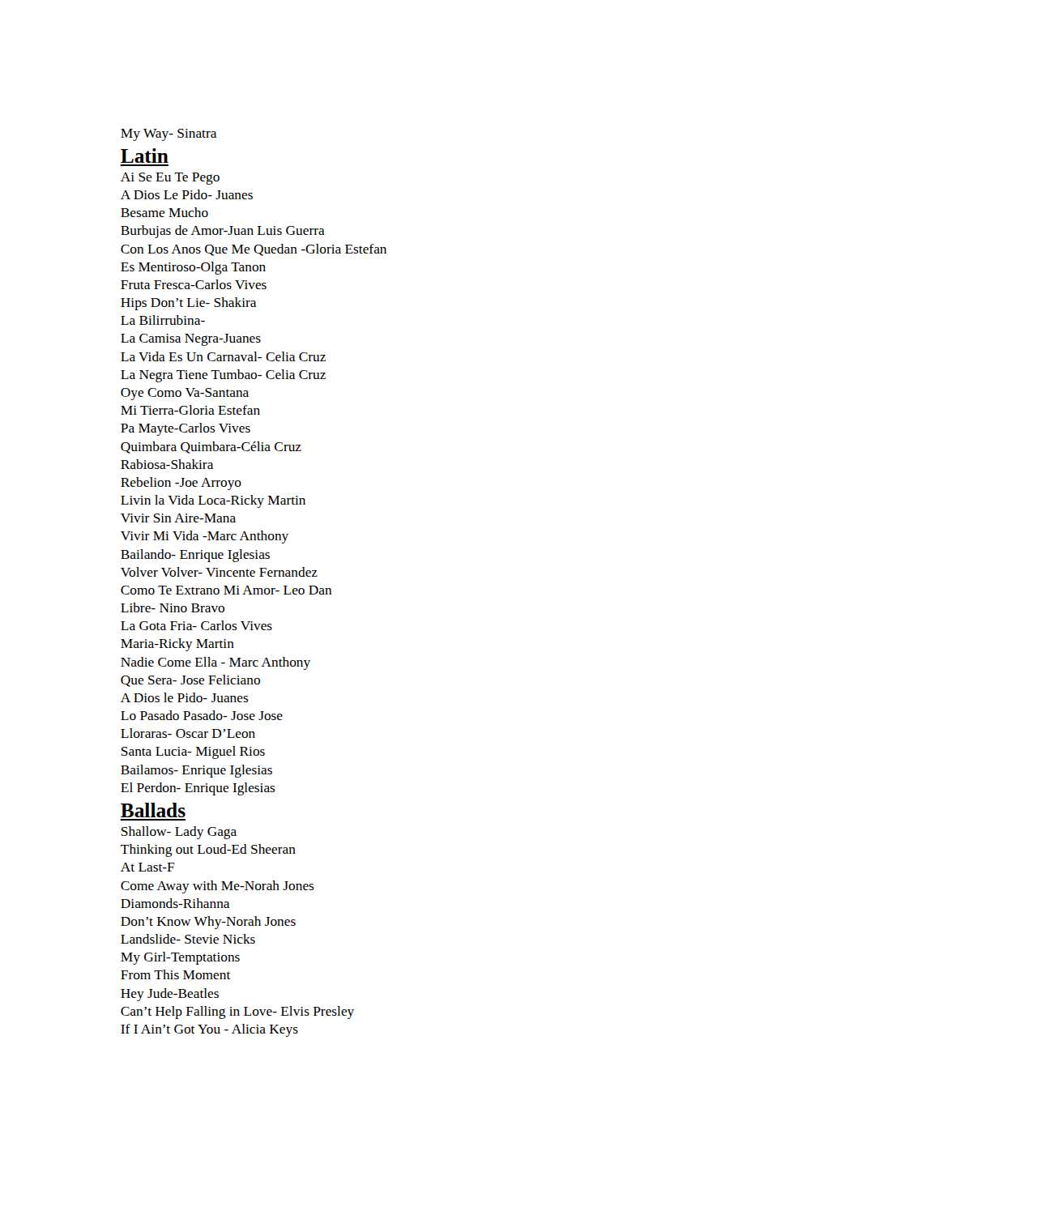My Way- Sinatra
Latin
Ai Se Eu Te Pego
A Dios Le Pido- Juanes
Besame Mucho
Burbujas de Amor-Juan Luis Guerra
Con Los Anos Que Me Quedan -Gloria Estefan
Es Mentiroso-Olga Tanon
Fruta Fresca-Carlos Vives
Hips Don’t Lie- Shakira
La Bilirrubina-
La Camisa Negra-Juanes
La Vida Es Un Carnaval- Celia Cruz
La Negra Tiene Tumbao- Celia Cruz
Oye Como Va-Santana
Mi Tierra-Gloria Estefan
Pa Mayte-Carlos Vives
Quimbara Quimbara-Célia Cruz
Rabiosa-Shakira
Rebelion -Joe Arroyo
Livin la Vida Loca-Ricky Martin
Vivir Sin Aire-Mana
Vivir Mi Vida -Marc Anthony
Bailando- Enrique Iglesias
Volver Volver- Vincente Fernandez
Como Te Extrano Mi Amor- Leo Dan
Libre- Nino Bravo
La Gota Fria- Carlos Vives
Maria-Ricky Martin
Nadie Come Ella - Marc Anthony
Que Sera- Jose Feliciano
A Dios le Pido- Juanes
Lo Pasado Pasado- Jose Jose
Lloraras- Oscar D’Leon
Santa Lucia- Miguel Rios
Bailamos- Enrique Iglesias
El Perdon- Enrique Iglesias
Ballads
Shallow- Lady Gaga
Thinking out Loud-Ed Sheeran
At Last-F
Come Away with Me-Norah Jones
Diamonds-Rihanna
Don’t Know Why-Norah Jones
Landslide- Stevie Nicks
My Girl-Temptations
From This Moment
Hey Jude-Beatles
Can’t Help Falling in Love- Elvis Presley
If I Ain’t Got You - Alicia Keys